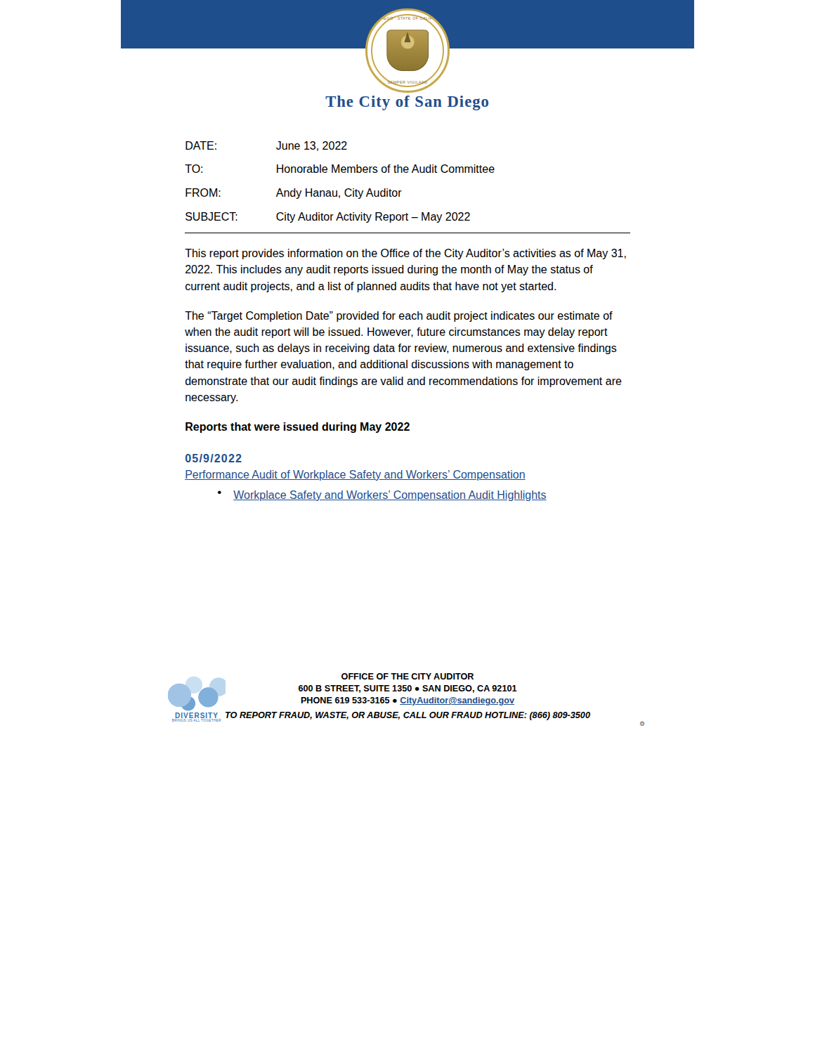SAN DIEGO · STATE OF CALIFORNIA SEMPER VIGILANS
The City of San Diego
| DATE: | June 13, 2022 |
| TO: | Honorable Members of the Audit Committee |
| FROM: | Andy Hanau, City Auditor |
| SUBJECT: | City Auditor Activity Report – May 2022 |
This report provides information on the Office of the City Auditor’s activities as of May 31, 2022. This includes any audit reports issued during the month of May the status of current audit projects, and a list of planned audits that have not yet started.
The “Target Completion Date” provided for each audit project indicates our estimate of when the audit report will be issued. However, future circumstances may delay report issuance, such as delays in receiving data for review, numerous and extensive findings that require further evaluation, and additional discussions with management to demonstrate that our audit findings are valid and recommendations for improvement are necessary.
Reports that were issued during May 2022
05/9/2022
Performance Audit of Workplace Safety and Workers’ Compensation
Workplace Safety and Workers’ Compensation Audit Highlights
DIVERSITY
BRINGS US ALL TOGETHER
OFFICE OF THE CITY AUDITOR
600 B STREET, SUITE 1350 ● SAN DIEGO, CA 92101
PHONE 619 533-3165 ● CityAuditor@sandiego.gov
TO REPORT FRAUD, WASTE, OR ABUSE, CALL OUR FRAUD HOTLINE: (866) 809-3500
⚙